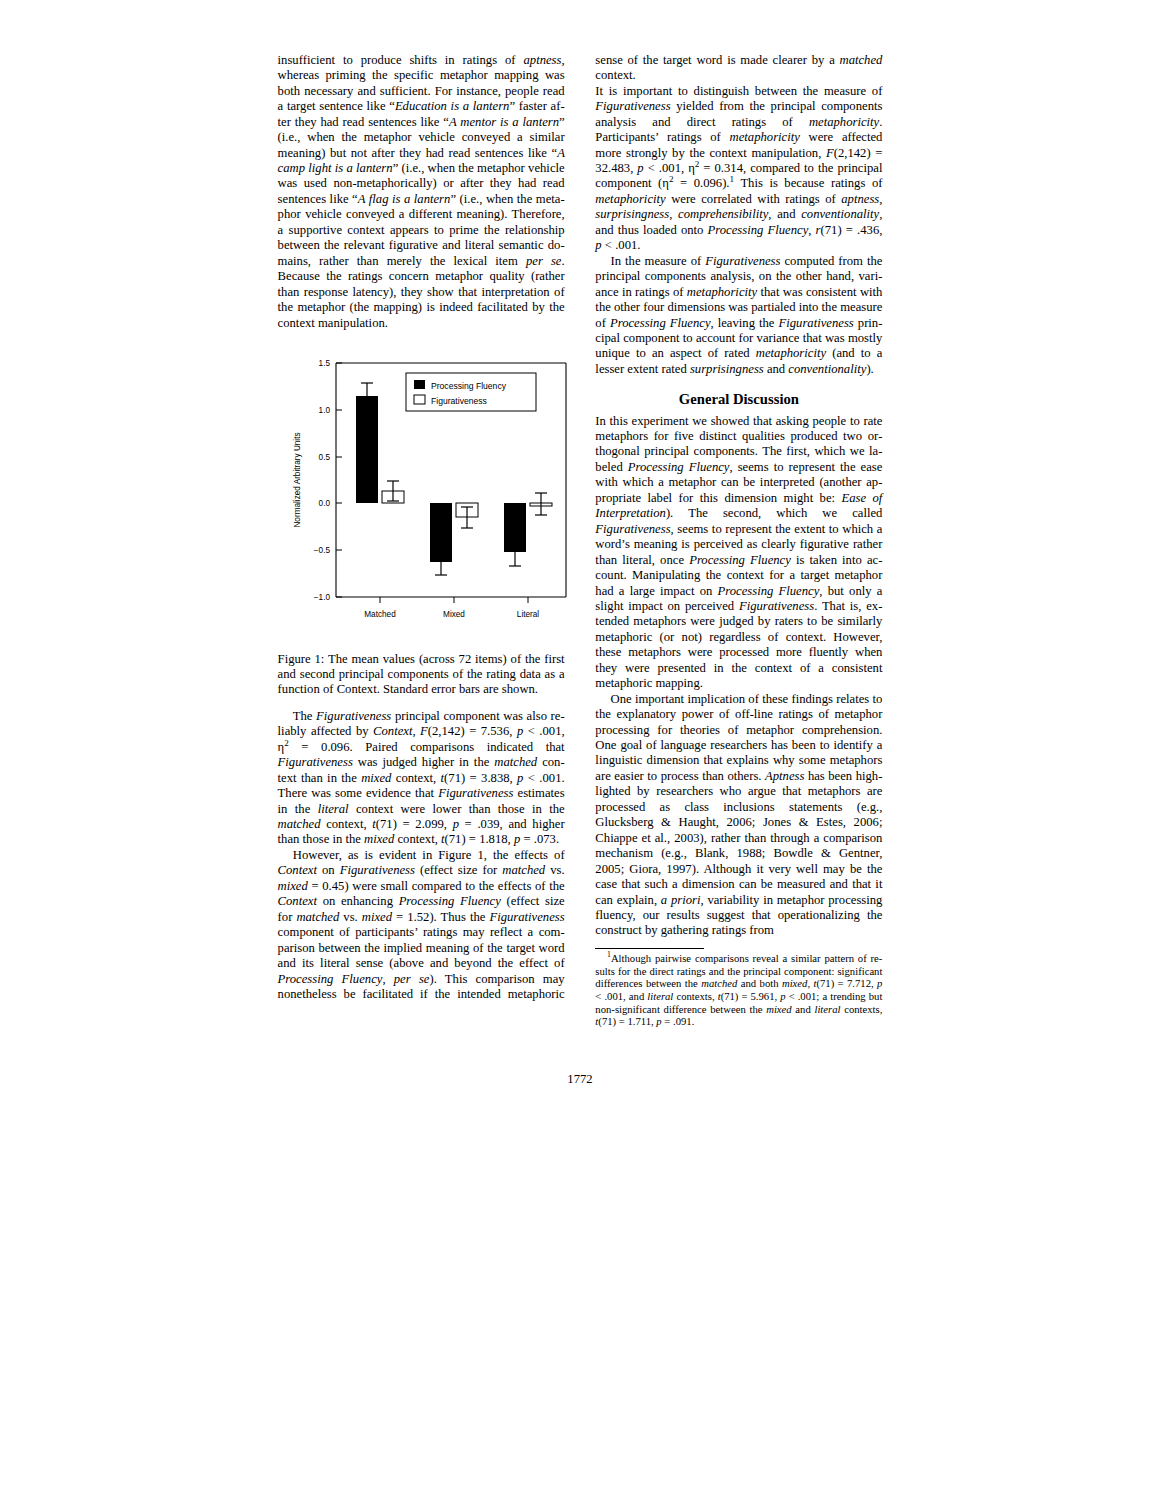insufficient to produce shifts in ratings of aptness, whereas priming the specific metaphor mapping was both necessary and sufficient. For instance, people read a target sentence like “Education is a lantern” faster after they had read sentences like “A mentor is a lantern” (i.e., when the metaphor vehicle conveyed a similar meaning) but not after they had read sentences like “A camp light is a lantern” (i.e., when the metaphor vehicle was used non-metaphorically) or after they had read sentences like “A flag is a lantern” (i.e., when the metaphor vehicle conveyed a different meaning). Therefore, a supportive context appears to prime the relationship between the relevant figurative and literal semantic domains, rather than merely the lexical item per se. Because the ratings concern metaphor quality (rather than response latency), they show that interpretation of the metaphor (the mapping) is indeed facilitated by the context manipulation.
1.5 1.0 0.5 0.0 −0.5 −1.0 Normalized Arbitrary Units Processing Fluency Figurativeness Matched Mixed Literal
Figure 1: The mean values (across 72 items) of the first and second principal components of the rating data as a function of Context. Standard error bars are shown.
The Figurativeness principal component was also reliably affected by Context, F(2,142) = 7.536, p < .001, η2 = 0.096. Paired comparisons indicated that Figurativeness was judged higher in the matched context than in the mixed context, t(71) = 3.838, p < .001. There was some evidence that Figurativeness estimates in the literal context were lower than those in the matched context, t(71) = 2.099, p = .039, and higher than those in the mixed context, t(71) = 1.818, p = .073.
However, as is evident in Figure 1, the effects of Context on Figurativeness (effect size for matched vs. mixed = 0.45) were small compared to the effects of the Context on enhancing Processing Fluency (effect size for matched vs. mixed = 1.52). Thus the Figurativeness component of participants’ ratings may reflect a comparison between the implied meaning of the target word and its literal sense (above and beyond the effect of Processing Fluency, per se). This comparison may nonetheless be facilitated if the intended metaphoric sense of the target word is made clearer by a matched context.
It is important to distinguish between the measure of Figurativeness yielded from the principal components analysis and direct ratings of metaphoricity. Participants’ ratings of metaphoricity were affected more strongly by the context manipulation, F(2,142) = 32.483, p < .001, η2 = 0.314, compared to the principal component (η2 = 0.096).1 This is because ratings of metaphoricity were correlated with ratings of aptness, surprisingness, comprehensibility, and conventionality, and thus loaded onto Processing Fluency, r(71) = .436, p < .001.
In the measure of Figurativeness computed from the principal components analysis, on the other hand, variance in ratings of metaphoricity that was consistent with the other four dimensions was partialed into the measure of Processing Fluency, leaving the Figurativeness principal component to account for variance that was mostly unique to an aspect of rated metaphoricity (and to a lesser extent rated surprisingness and conventionality).
General Discussion
In this experiment we showed that asking people to rate metaphors for five distinct qualities produced two orthogonal principal components. The first, which we labeled Processing Fluency, seems to represent the ease with which a metaphor can be interpreted (another appropriate label for this dimension might be: Ease of Interpretation). The second, which we called Figurativeness, seems to represent the extent to which a word’s meaning is perceived as clearly figurative rather than literal, once Processing Fluency is taken into account. Manipulating the context for a target metaphor had a large impact on Processing Fluency, but only a slight impact on perceived Figurativeness. That is, extended metaphors were judged by raters to be similarly metaphoric (or not) regardless of context. However, these metaphors were processed more fluently when they were presented in the context of a consistent metaphoric mapping.
One important implication of these findings relates to the explanatory power of off-line ratings of metaphor processing for theories of metaphor comprehension. One goal of language researchers has been to identify a linguistic dimension that explains why some metaphors are easier to process than others. Aptness has been highlighted by researchers who argue that metaphors are processed as class inclusions statements (e.g., Glucksberg & Haught, 2006; Jones & Estes, 2006; Chiappe et al., 2003), rather than through a comparison mechanism (e.g., Blank, 1988; Bowdle & Gentner, 2005; Giora, 1997). Although it very well may be the case that such a dimension can be measured and that it can explain, a priori, variability in metaphor processing fluency, our results suggest that operationalizing the construct by gathering ratings from
1Although pairwise comparisons reveal a similar pattern of results for the direct ratings and the principal component: significant differences between the matched and both mixed, t(71) = 7.712, p < .001, and literal contexts, t(71) = 5.961, p < .001; a trending but non-significant difference between the mixed and literal contexts, t(71) = 1.711, p = .091.
1772